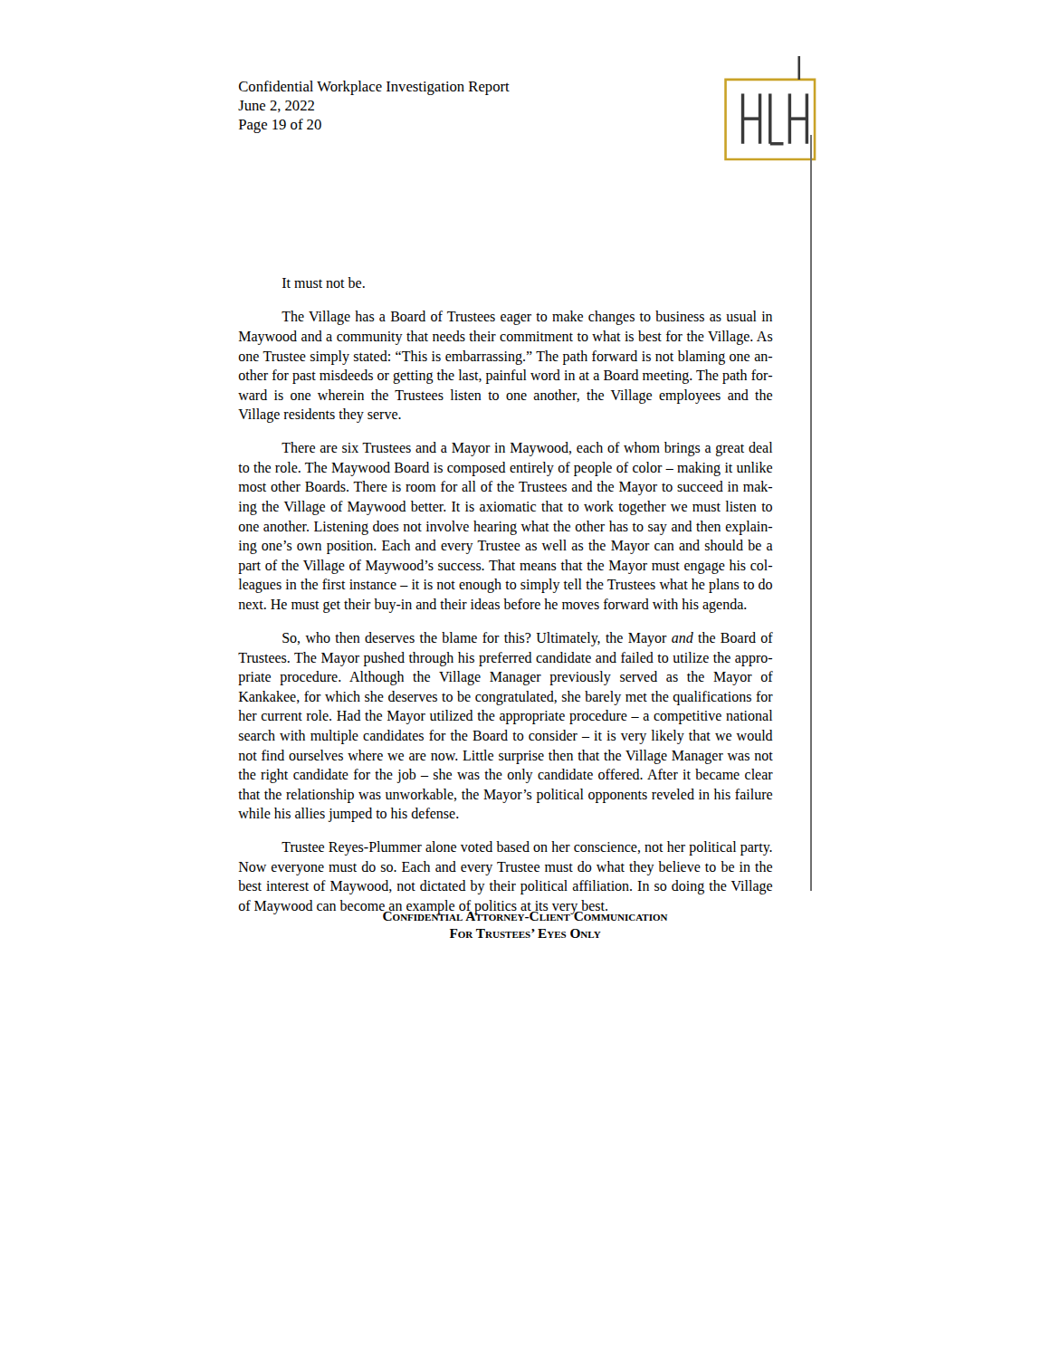Confidential Workplace Investigation Report June 2, 2022 Page 19 of 20
It must not be.
The Village has a Board of Trustees eager to make changes to business as usual in Maywood and a community that needs their commitment to what is best for the Village. As one Trustee simply stated: “This is embarrassing.” The path forward is not blaming one another for past misdeeds or getting the last, painful word in at a Board meeting. The path forward is one wherein the Trustees listen to one another, the Village employees and the Village residents they serve.
There are six Trustees and a Mayor in Maywood, each of whom brings a great deal to the role. The Maywood Board is composed entirely of people of color – making it unlike most other Boards. There is room for all of the Trustees and the Mayor to succeed in making the Village of Maywood better. It is axiomatic that to work together we must listen to one another. Listening does not involve hearing what the other has to say and then explaining one’s own position. Each and every Trustee as well as the Mayor can and should be a part of the Village of Maywood’s success. That means that the Mayor must engage his colleagues in the first instance – it is not enough to simply tell the Trustees what he plans to do next. He must get their buy-in and their ideas before he moves forward with his agenda.
So, who then deserves the blame for this? Ultimately, the Mayor and the Board of Trustees. The Mayor pushed through his preferred candidate and failed to utilize the appropriate procedure. Although the Village Manager previously served as the Mayor of Kankakee, for which she deserves to be congratulated, she barely met the qualifications for her current role. Had the Mayor utilized the appropriate procedure – a competitive national search with multiple candidates for the Board to consider – it is very likely that we would not find ourselves where we are now. Little surprise then that the Village Manager was not the right candidate for the job – she was the only candidate offered. After it became clear that the relationship was unworkable, the Mayor’s political opponents reveled in his failure while his allies jumped to his defense.
Trustee Reyes-Plummer alone voted based on her conscience, not her political party. Now everyone must do so. Each and every Trustee must do what they believe to be in the best interest of Maywood, not dictated by their political affiliation. In so doing the Village of Maywood can become an example of politics at its very best.
Confidential Attorney-Client Communication
For Trustees’ Eyes Only